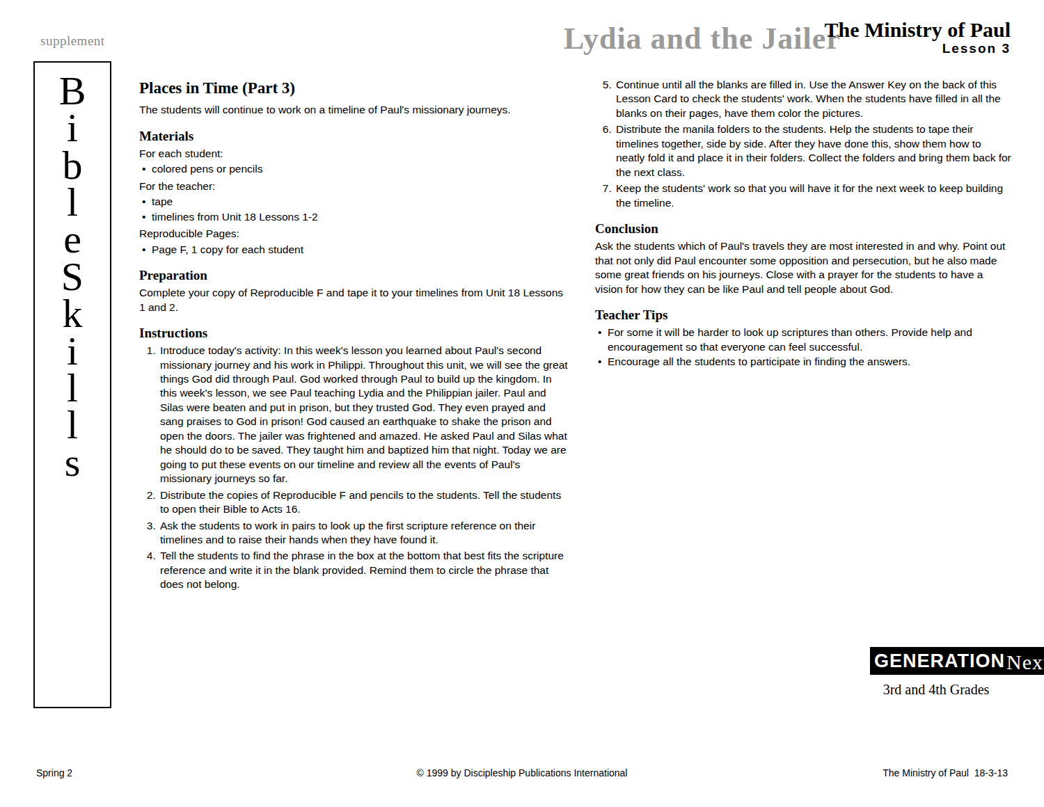supplement
Lydia and the Jailer
The Ministry of Paul Lesson 3
Bible Skills
Places in Time (Part 3)
The students will continue to work on a timeline of Paul's missionary journeys.
Materials
For each student:
colored pens or pencils
For the teacher:
tape
timelines from Unit 18 Lessons 1-2
Reproducible Pages:
Page F, 1 copy for each student
Preparation
Complete your copy of Reproducible F and tape it to your timelines from Unit 18 Lessons 1 and 2.
Instructions
Introduce today's activity: In this week's lesson you learned about Paul's second missionary journey and his work in Philippi. Throughout this unit, we will see the great things God did through Paul. God worked through Paul to build up the kingdom. In this week's lesson, we see Paul teaching Lydia and the Philippian jailer. Paul and Silas were beaten and put in prison, but they trusted God. They even prayed and sang praises to God in prison! God caused an earthquake to shake the prison and open the doors. The jailer was frightened and amazed. He asked Paul and Silas what he should do to be saved. They taught him and baptized him that night. Today we are going to put these events on our timeline and review all the events of Paul's missionary journeys so far.
Distribute the copies of Reproducible F and pencils to the students. Tell the students to open their Bible to Acts 16.
Ask the students to work in pairs to look up the first scripture reference on their timelines and to raise their hands when they have found it.
Tell the students to find the phrase in the box at the bottom that best fits the scripture reference and write it in the blank provided. Remind them to circle the phrase that does not belong.
Continue until all the blanks are filled in. Use the Answer Key on the back of this Lesson Card to check the students' work. When the students have filled in all the blanks on their pages, have them color the pictures.
Distribute the manila folders to the students. Help the students to tape their timelines together, side by side. After they have done this, show them how to neatly fold it and place it in their folders. Collect the folders and bring them back for the next class.
Keep the students' work so that you will have it for the next week to keep building the timeline.
Conclusion
Ask the students which of Paul's travels they are most interested in and why. Point out that not only did Paul encounter some opposition and persecution, but he also made some great friends on his journeys. Close with a prayer for the students to have a vision for how they can be like Paul and tell people about God.
Teacher Tips
For some it will be harder to look up scriptures than others. Provide help and encouragement so that everyone can feel successful.
Encourage all the students to participate in finding the answers.
GENERATIONNext
3rd and 4th Grades
Spring 2 © 1999 by Discipleship Publications International The Ministry of Paul 18-3-13